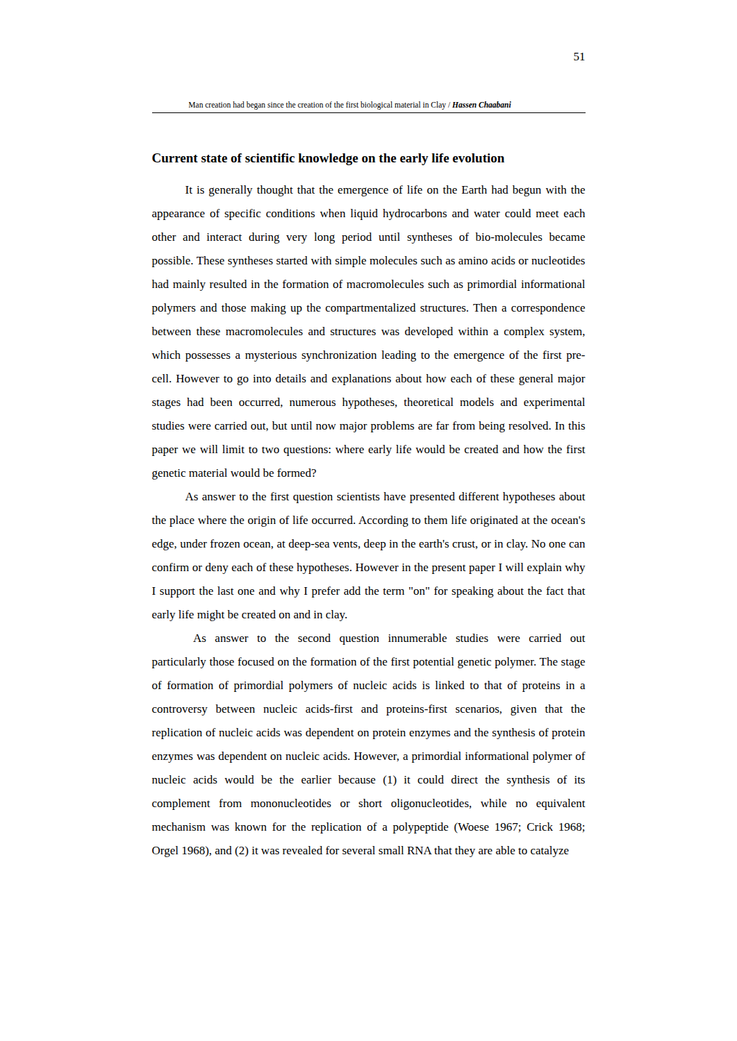51
Man creation had began since the creation of the first biological material in Clay / Hassen Chaabani
Current state of scientific knowledge on the early life evolution
It is generally thought that the emergence of life on the Earth had begun with the appearance of specific conditions when liquid hydrocarbons and water could meet each other and interact during very long period until syntheses of bio-molecules became possible. These syntheses started with simple molecules such as amino acids or nucleotides had mainly resulted in the formation of macromolecules such as primordial informational polymers and those making up the compartmentalized structures. Then a correspondence between these macromolecules and structures was developed within a complex system, which possesses a mysterious synchronization leading to the emergence of the first pre-cell. However to go into details and explanations about how each of these general major stages had been occurred, numerous hypotheses, theoretical models and experimental studies were carried out, but until now major problems are far from being resolved. In this paper we will limit to two questions: where early life would be created and how the first genetic material would be formed?
As answer to the first question scientists have presented different hypotheses about the place where the origin of life occurred. According to them life originated at the ocean's edge, under frozen ocean, at deep-sea vents, deep in the earth's crust, or in clay. No one can confirm or deny each of these hypotheses. However in the present paper I will explain why I support the last one and why I prefer add the term "on" for speaking about the fact that early life might be created on and in clay.
As answer to the second question innumerable studies were carried out particularly those focused on the formation of the first potential genetic polymer. The stage of formation of primordial polymers of nucleic acids is linked to that of proteins in a controversy between nucleic acids-first and proteins-first scenarios, given that the replication of nucleic acids was dependent on protein enzymes and the synthesis of protein enzymes was dependent on nucleic acids. However, a primordial informational polymer of nucleic acids would be the earlier because (1) it could direct the synthesis of its complement from mononucleotides or short oligonucleotides, while no equivalent mechanism was known for the replication of a polypeptide (Woese 1967; Crick 1968; Orgel 1968), and (2) it was revealed for several small RNA that they are able to catalyze